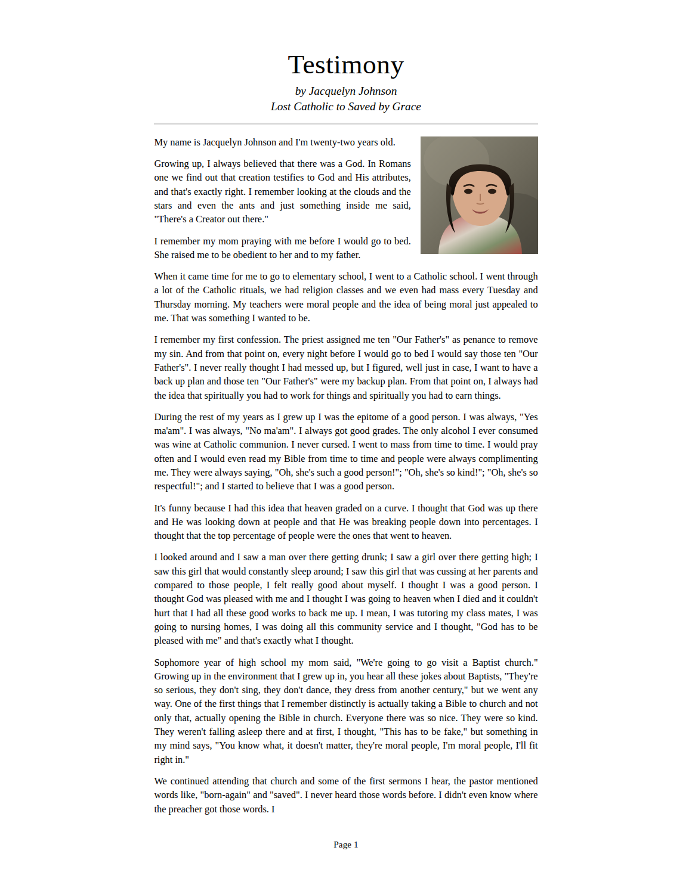Testimony
by Jacquelyn Johnson
Lost Catholic to Saved by Grace
My name is Jacquelyn Johnson and I'm twenty-two years old.
Growing up, I always believed that there was a God. In Romans one we find out that creation testifies to God and His attributes, and that's exactly right. I remember looking at the clouds and the stars and even the ants and just something inside me said, "There's a Creator out there."
I remember my mom praying with me before I would go to bed. She raised me to be obedient to her and to my father.
When it came time for me to go to elementary school, I went to a Catholic school. I went through a lot of the Catholic rituals, we had religion classes and we even had mass every Tuesday and Thursday morning. My teachers were moral people and the idea of being moral just appealed to me. That was something I wanted to be.
I remember my first confession. The priest assigned me ten "Our Father's" as penance to remove my sin. And from that point on, every night before I would go to bed I would say those ten "Our Father's". I never really thought I had messed up, but I figured, well just in case, I want to have a back up plan and those ten "Our Father's" were my backup plan. From that point on, I always had the idea that spiritually you had to work for things and spiritually you had to earn things.
During the rest of my years as I grew up I was the epitome of a good person. I was always, "Yes ma'am". I was always, "No ma'am". I always got good grades. The only alcohol I ever consumed was wine at Catholic communion. I never cursed. I went to mass from time to time. I would pray often and I would even read my Bible from time to time and people were always complimenting me. They were always saying, "Oh, she's such a good person!"; "Oh, she's so kind!"; "Oh, she's so respectful!"; and I started to believe that I was a good person.
It's funny because I had this idea that heaven graded on a curve. I thought that God was up there and He was looking down at people and that He was breaking people down into percentages. I thought that the top percentage of people were the ones that went to heaven.
I looked around and I saw a man over there getting drunk; I saw a girl over there getting high; I saw this girl that would constantly sleep around; I saw this girl that was cussing at her parents and compared to those people, I felt really good about myself. I thought I was a good person. I thought God was pleased with me and I thought I was going to heaven when I died and it couldn't hurt that I had all these good works to back me up. I mean, I was tutoring my class mates, I was going to nursing homes, I was doing all this community service and I thought, "God has to be pleased with me" and that's exactly what I thought.
Sophomore year of high school my mom said, "We're going to go visit a Baptist church." Growing up in the environment that I grew up in, you hear all these jokes about Baptists, "They're so serious, they don't sing, they don't dance, they dress from another century," but we went any way. One of the first things that I remember distinctly is actually taking a Bible to church and not only that, actually opening the Bible in church. Everyone there was so nice. They were so kind. They weren't falling asleep there and at first, I thought, "This has to be fake," but something in my mind says, "You know what, it doesn't matter, they're moral people, I'm moral people, I'll fit right in."
We continued attending that church and some of the first sermons I hear, the pastor mentioned words like, "born-again" and "saved". I never heard those words before. I didn't even know where the preacher got those words. I
Page 1